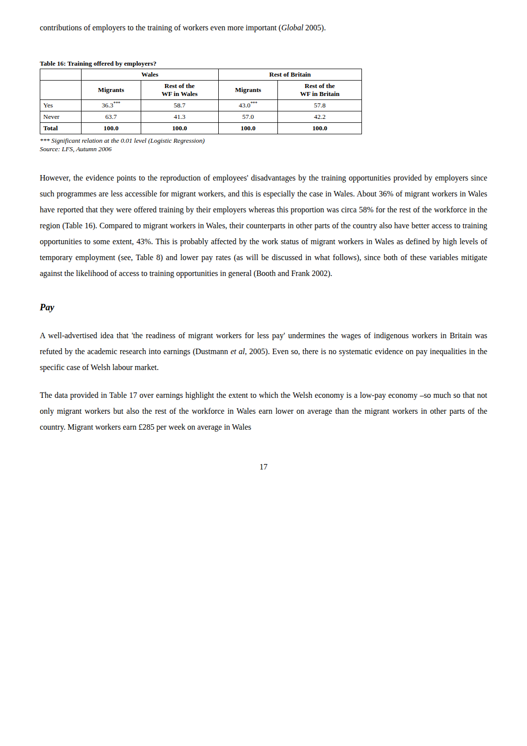contributions of employers to the training of workers even more important (Global 2005).
Table 16: Training offered by employers?
| | Wales | Rest of Britain |
| --- | --- | --- |
| | Migrants | Rest of the WF in Wales | Migrants | Rest of the WF in Britain |
| Yes | 36.3 *** | 58.7 | 43.0 *** | 57.8 |
| Never | 63.7 | 41.3 | 57.0 | 42.2 |
| Total | 100.0 | 100.0 | 100.0 | 100.0 |
*** Significant relation at the 0.01 level (Logistic Regression)
Source: LFS, Autumn 2006
However, the evidence points to the reproduction of employees' disadvantages by the training opportunities provided by employers since such programmes are less accessible for migrant workers, and this is especially the case in Wales. About 36% of migrant workers in Wales have reported that they were offered training by their employers whereas this proportion was circa 58% for the rest of the workforce in the region (Table 16). Compared to migrant workers in Wales, their counterparts in other parts of the country also have better access to training opportunities to some extent, 43%. This is probably affected by the work status of migrant workers in Wales as defined by high levels of temporary employment (see, Table 8) and lower pay rates (as will be discussed in what follows), since both of these variables mitigate against the likelihood of access to training opportunities in general (Booth and Frank 2002).
Pay
A well-advertised idea that 'the readiness of migrant workers for less pay' undermines the wages of indigenous workers in Britain was refuted by the academic research into earnings (Dustmann et al, 2005). Even so, there is no systematic evidence on pay inequalities in the specific case of Welsh labour market.
The data provided in Table 17 over earnings highlight the extent to which the Welsh economy is a low-pay economy –so much so that not only migrant workers but also the rest of the workforce in Wales earn lower on average than the migrant workers in other parts of the country. Migrant workers earn £285 per week on average in Wales
17